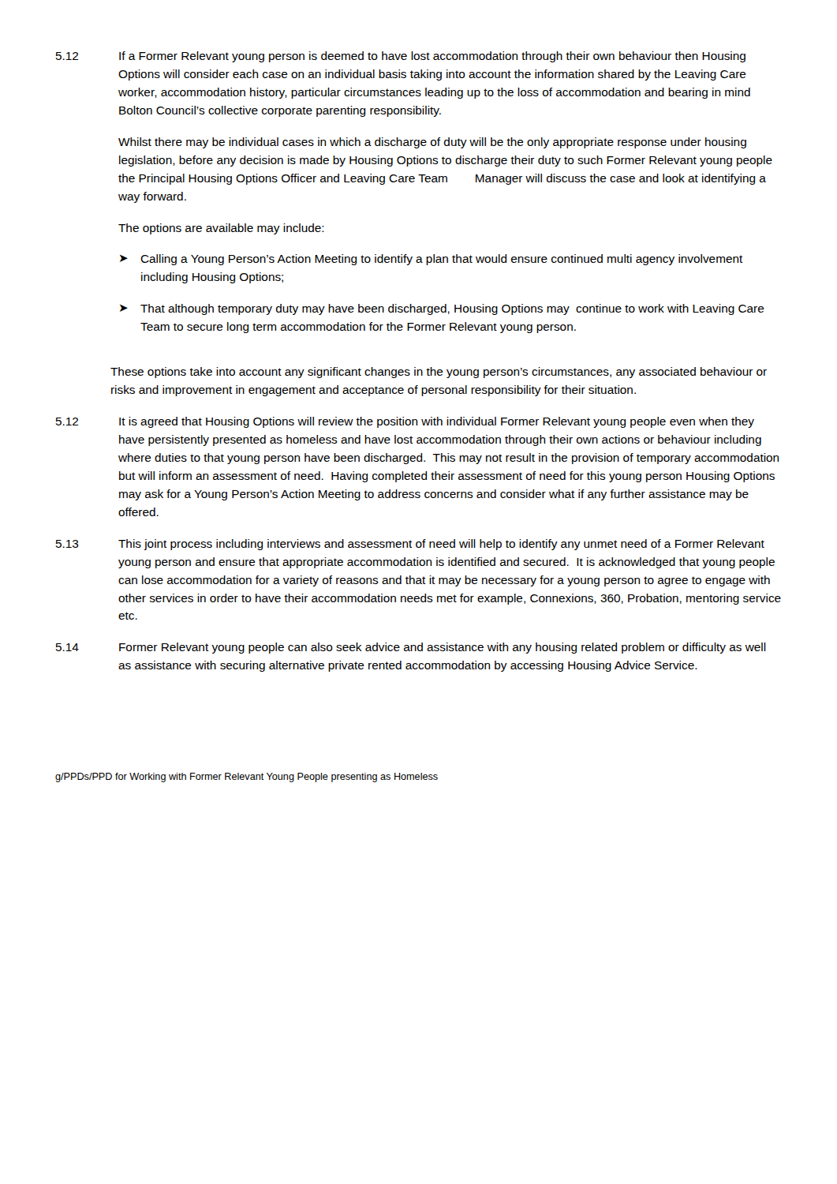5.12
If a Former Relevant young person is deemed to have lost accommodation through their own behaviour then Housing Options will consider each case on an individual basis taking into account the information shared by the Leaving Care worker, accommodation history, particular circumstances leading up to the loss of accommodation and bearing in mind Bolton Council’s collective corporate parenting responsibility.
Whilst there may be individual cases in which a discharge of duty will be the only appropriate response under housing legislation, before any decision is made by Housing Options to discharge their duty to such Former Relevant young people the Principal Housing Options Officer and Leaving Care Team Manager will discuss the case and look at identifying a way forward.
The options are available may include:
Calling a Young Person’s Action Meeting to identify a plan that would ensure continued multi agency involvement including Housing Options;
That although temporary duty may have been discharged, Housing Options may continue to work with Leaving Care Team to secure long term accommodation for the Former Relevant young person.
These options take into account any significant changes in the young person’s circumstances, any associated behaviour or risks and improvement in engagement and acceptance of personal responsibility for their situation.
5.12
It is agreed that Housing Options will review the position with individual Former Relevant young people even when they have persistently presented as homeless and have lost accommodation through their own actions or behaviour including where duties to that young person have been discharged. This may not result in the provision of temporary accommodation but will inform an assessment of need. Having completed their assessment of need for this young person Housing Options may ask for a Young Person’s Action Meeting to address concerns and consider what if any further assistance may be offered.
5.13
This joint process including interviews and assessment of need will help to identify any unmet need of a Former Relevant young person and ensure that appropriate accommodation is identified and secured. It is acknowledged that young people can lose accommodation for a variety of reasons and that it may be necessary for a young person to agree to engage with other services in order to have their accommodation needs met for example, Connexions, 360, Probation, mentoring service etc.
5.14
Former Relevant young people can also seek advice and assistance with any housing related problem or difficulty as well as assistance with securing alternative private rented accommodation by accessing Housing Advice Service.
g/PPDs/PPD for Working with Former Relevant Young People presenting as Homeless